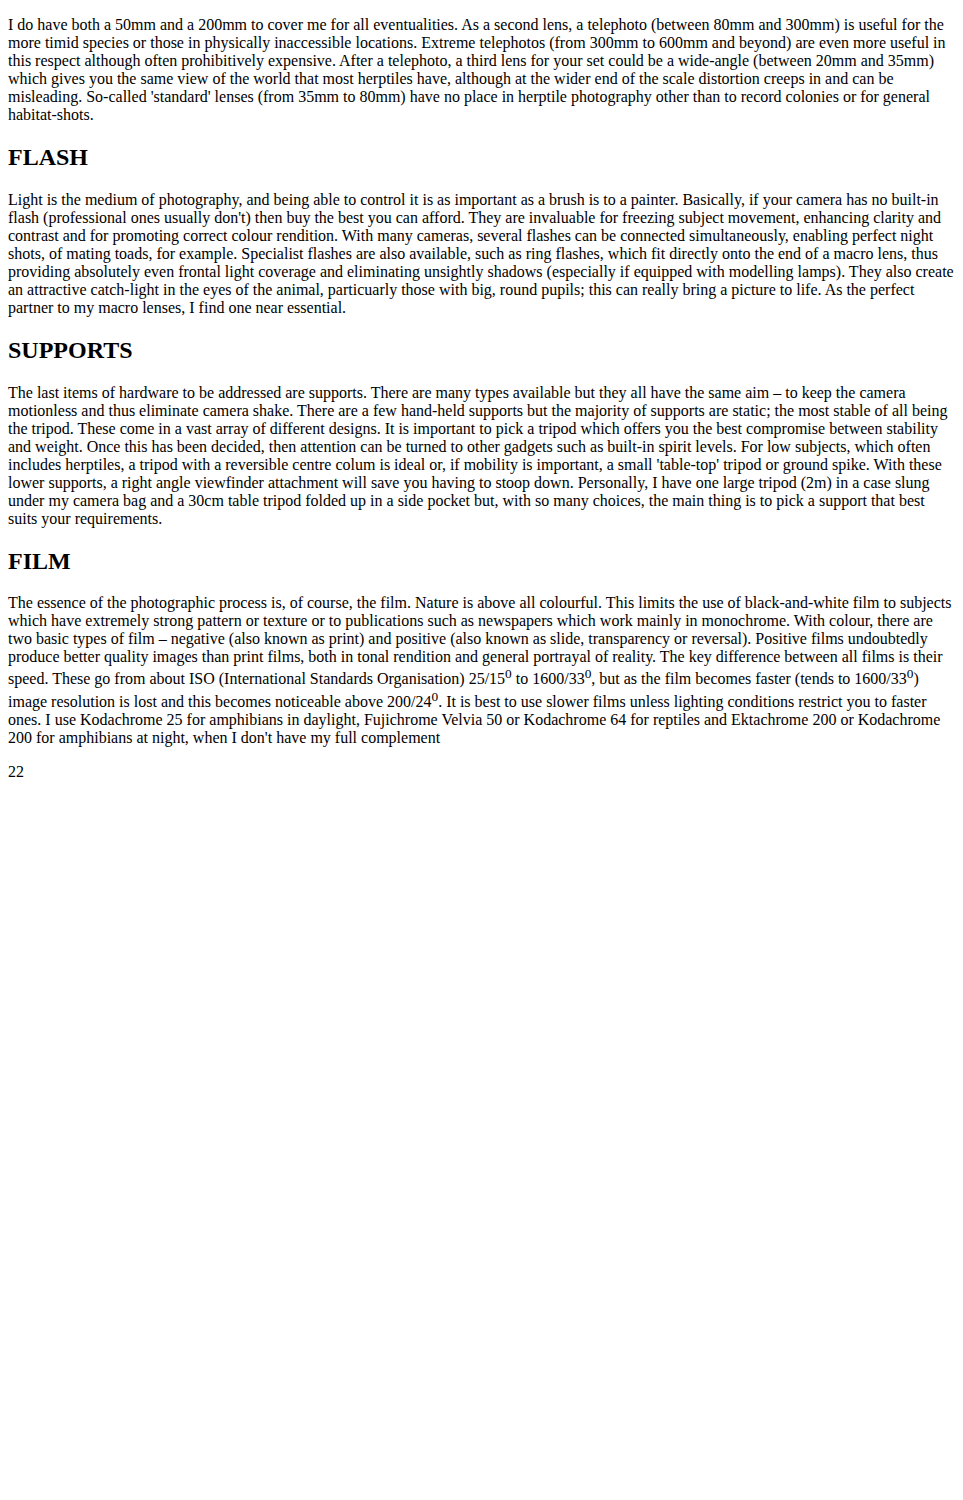I do have both a 50mm and a 200mm to cover me for all eventualities. As a second lens, a telephoto (between 80mm and 300mm) is useful for the more timid species or those in physically inaccessible locations. Extreme telephotos (from 300mm to 600mm and beyond) are even more useful in this respect although often prohibitively expensive. After a telephoto, a third lens for your set could be a wide-angle (between 20mm and 35mm) which gives you the same view of the world that most herptiles have, although at the wider end of the scale distortion creeps in and can be misleading. So-called 'standard' lenses (from 35mm to 80mm) have no place in herptile photography other than to record colonies or for general habitat-shots.
FLASH
Light is the medium of photography, and being able to control it is as important as a brush is to a painter. Basically, if your camera has no built-in flash (professional ones usually don't) then buy the best you can afford. They are invaluable for freezing subject movement, enhancing clarity and contrast and for promoting correct colour rendition. With many cameras, several flashes can be connected simultaneously, enabling perfect night shots, of mating toads, for example. Specialist flashes are also available, such as ring flashes, which fit directly onto the end of a macro lens, thus providing absolutely even frontal light coverage and eliminating unsightly shadows (especially if equipped with modelling lamps). They also create an attractive catch-light in the eyes of the animal, particuarly those with big, round pupils; this can really bring a picture to life. As the perfect partner to my macro lenses, I find one near essential.
SUPPORTS
The last items of hardware to be addressed are supports. There are many types available but they all have the same aim – to keep the camera motionless and thus eliminate camera shake. There are a few hand-held supports but the majority of supports are static; the most stable of all being the tripod. These come in a vast array of different designs. It is important to pick a tripod which offers you the best compromise between stability and weight. Once this has been decided, then attention can be turned to other gadgets such as built-in spirit levels. For low subjects, which often includes herptiles, a tripod with a reversible centre colum is ideal or, if mobility is important, a small 'table-top' tripod or ground spike. With these lower supports, a right angle viewfinder attachment will save you having to stoop down. Personally, I have one large tripod (2m) in a case slung under my camera bag and a 30cm table tripod folded up in a side pocket but, with so many choices, the main thing is to pick a support that best suits your requirements.
FILM
The essence of the photographic process is, of course, the film. Nature is above all colourful. This limits the use of black-and-white film to subjects which have extremely strong pattern or texture or to publications such as newspapers which work mainly in monochrome. With colour, there are two basic types of film – negative (also known as print) and positive (also known as slide, transparency or reversal). Positive films undoubtedly produce better quality images than print films, both in tonal rendition and general portrayal of reality. The key difference between all films is their speed. These go from about ISO (International Standards Organisation) 25/150 to 1600/330, but as the film becomes faster (tends to 1600/330) image resolution is lost and this becomes noticeable above 200/240. It is best to use slower films unless lighting conditions restrict you to faster ones. I use Kodachrome 25 for amphibians in daylight, Fujichrome Velvia 50 or Kodachrome 64 for reptiles and Ektachrome 200 or Kodachrome 200 for amphibians at night, when I don't have my full complement
22